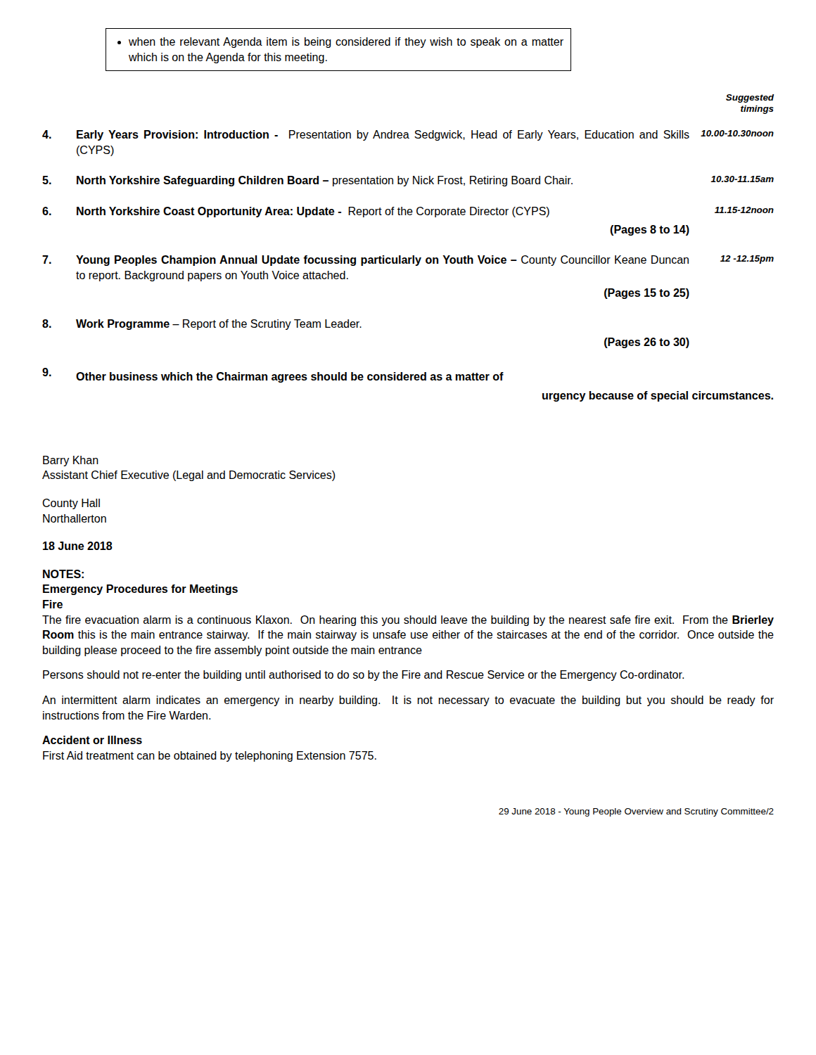when the relevant Agenda item is being considered if they wish to speak on a matter which is on the Agenda for this meeting.
Suggested
timings
| 4. | Early Years Provision: Introduction - Presentation by Andrea Sedgwick, Head of Early Years, Education and Skills (CYPS) | 10.00-10.30noon |
| 5. | North Yorkshire Safeguarding Children Board – presentation by Nick Frost, Retiring Board Chair. | 10.30-11.15am |
| 6. | North Yorkshire Coast Opportunity Area: Update - Report of the Corporate Director (CYPS) (Pages 8 to 14) | 11.15-12noon |
| 7. | Young Peoples Champion Annual Update focussing particularly on Youth Voice – County Councillor Keane Duncan to report. Background papers on Youth Voice attached. (Pages 15 to 25) | 12 -12.15pm |
| 8. | Work Programme – Report of the Scrutiny Team Leader. (Pages 26 to 30) | |
| 9. | Other business which the Chairman agrees should be considered as a matter of urgency because of special circumstances. |
Barry Khan
Assistant Chief Executive (Legal and Democratic Services)
County Hall
Northallerton
18 June 2018
NOTES:
Emergency Procedures for Meetings
Fire
The fire evacuation alarm is a continuous Klaxon. On hearing this you should leave the building by the nearest safe fire exit. From the Brierley Room this is the main entrance stairway. If the main stairway is unsafe use either of the staircases at the end of the corridor. Once outside the building please proceed to the fire assembly point outside the main entrance
Persons should not re-enter the building until authorised to do so by the Fire and Rescue Service or the Emergency Co-ordinator.
An intermittent alarm indicates an emergency in nearby building. It is not necessary to evacuate the building but you should be ready for instructions from the Fire Warden.
Accident or Illness
First Aid treatment can be obtained by telephoning Extension 7575.
29 June 2018 - Young People Overview and Scrutiny Committee/2